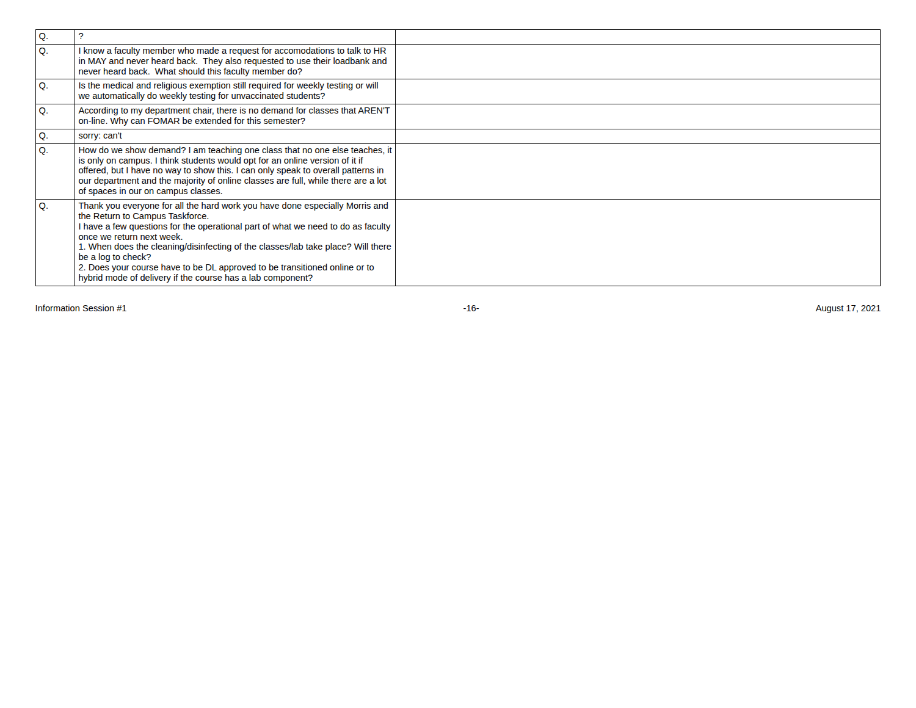| Q. | ? | |
| Q. | I know a faculty member who made a request for accomodations to talk to HR in MAY and never heard back. They also requested to use their loadbank and never heard back. What should this faculty member do? | |
| Q. | Is the medical and religious exemption still required for weekly testing or will we automatically do weekly testing for unvaccinated students? | |
| Q. | According to my department chair, there is no demand for classes that AREN'T on-line. Why can FOMAR be extended for this semester? | |
| Q. | sorry: can't | |
| Q. | How do we show demand? I am teaching one class that no one else teaches, it is only on campus. I think students would opt for an online version of it if offered, but I have no way to show this. I can only speak to overall patterns in our department and the majority of online classes are full, while there are a lot of spaces in our on campus classes. | |
| Q. | Thank you everyone for all the hard work you have done especially Morris and the Return to Campus Taskforce. I have a few questions for the operational part of what we need to do as faculty once we return next week. 1. When does the cleaning/disinfecting of the classes/lab take place? Will there be a log to check? 2. Does your course have to be DL approved to be transitioned online or to hybrid mode of delivery if the course has a lab component? | |
Information Session #1
-16-
August 17, 2021